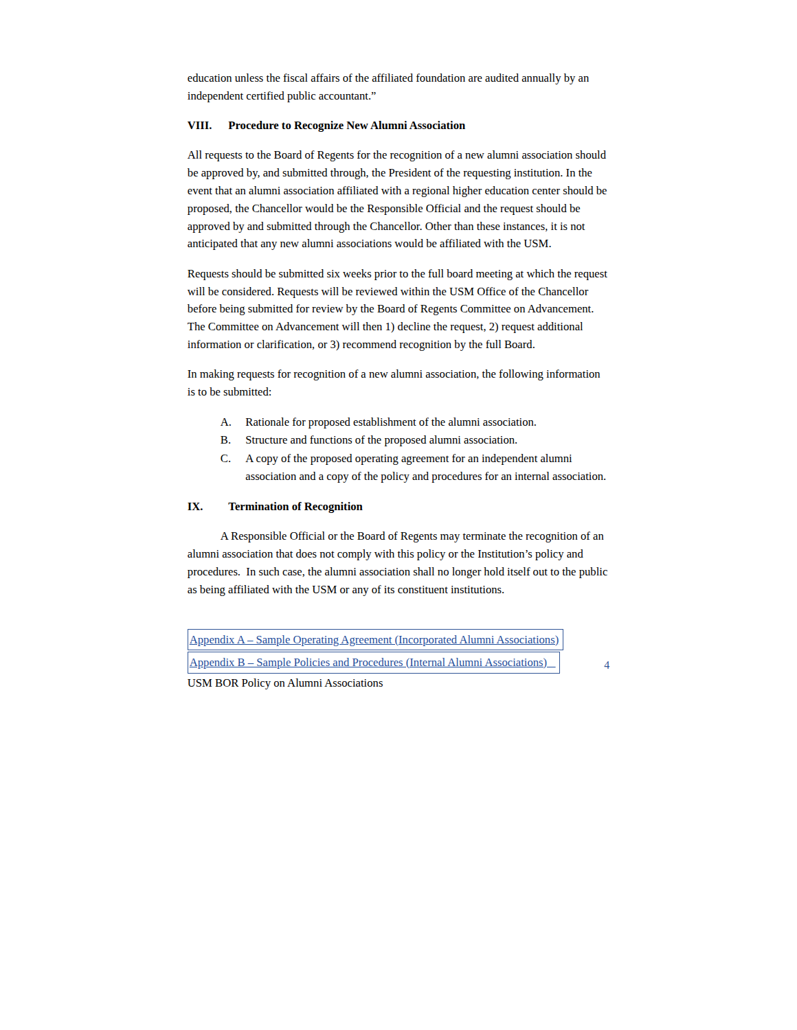education unless the fiscal affairs of the affiliated foundation are audited annually by an independent certified public accountant.”
VIII. Procedure to Recognize New Alumni Association
All requests to the Board of Regents for the recognition of a new alumni association should be approved by, and submitted through, the President of the requesting institution. In the event that an alumni association affiliated with a regional higher education center should be proposed, the Chancellor would be the Responsible Official and the request should be approved by and submitted through the Chancellor. Other than these instances, it is not anticipated that any new alumni associations would be affiliated with the USM.
Requests should be submitted six weeks prior to the full board meeting at which the request will be considered. Requests will be reviewed within the USM Office of the Chancellor before being submitted for review by the Board of Regents Committee on Advancement. The Committee on Advancement will then 1) decline the request, 2) request additional information or clarification, or 3) recommend recognition by the full Board.
In making requests for recognition of a new alumni association, the following information is to be submitted:
A. Rationale for proposed establishment of the alumni association.
B. Structure and functions of the proposed alumni association.
C. A copy of the proposed operating agreement for an independent alumni association and a copy of the policy and procedures for an internal association.
IX. Termination of Recognition
A Responsible Official or the Board of Regents may terminate the recognition of an alumni association that does not comply with this policy or the Institution’s policy and procedures. In such case, the alumni association shall no longer hold itself out to the public as being affiliated with the USM or any of its constituent institutions.
Appendix A – Sample Operating Agreement (Incorporated Alumni Associations)
Appendix B – Sample Policies and Procedures (Internal Alumni Associations)
4
USM BOR Policy on Alumni Associations